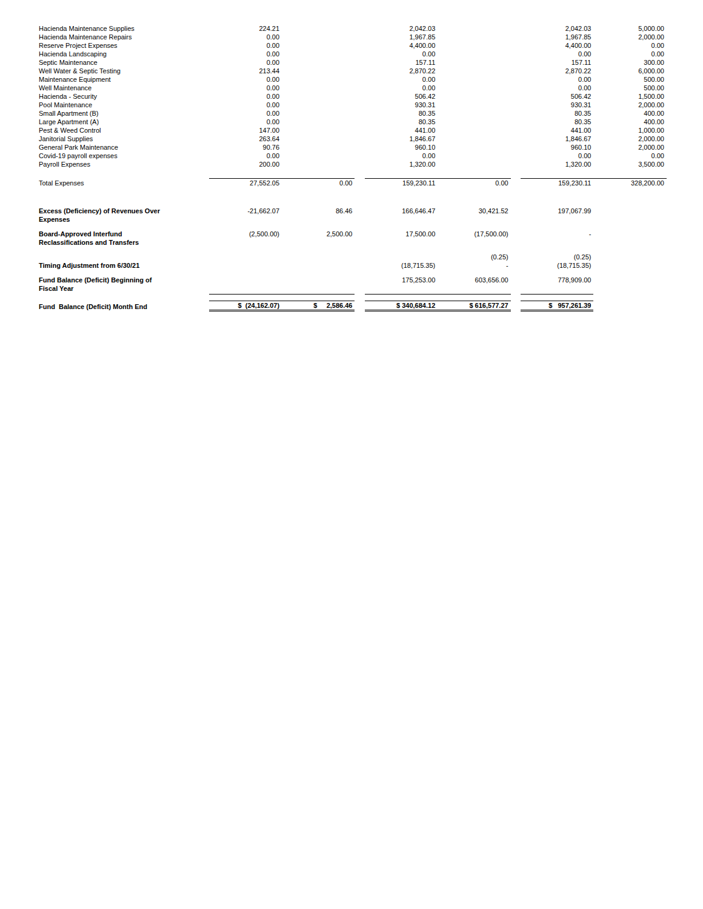| Hacienda Maintenance Supplies | 224.21 | | | 2,042.03 | | | 2,042.03 | 5,000.00 |
| Hacienda Maintenance Repairs | 0.00 | | | 1,967.85 | | | 1,967.85 | 2,000.00 |
| Reserve Project Expenses | 0.00 | | | 4,400.00 | | | 4,400.00 | 0.00 |
| Hacienda Landscaping | 0.00 | | | 0.00 | | | 0.00 | 0.00 |
| Septic Maintenance | 0.00 | | | 157.11 | | | 157.11 | 300.00 |
| Well Water & Septic Testing | 213.44 | | | 2,870.22 | | | 2,870.22 | 6,000.00 |
| Maintenance Equipment | 0.00 | | | 0.00 | | | 0.00 | 500.00 |
| Well Maintenance | 0.00 | | | 0.00 | | | 0.00 | 500.00 |
| Hacienda - Security | 0.00 | | | 506.42 | | | 506.42 | 1,500.00 |
| Pool Maintenance | 0.00 | | | 930.31 | | | 930.31 | 2,000.00 |
| Small Apartment (B) | 0.00 | | | 80.35 | | | 80.35 | 400.00 |
| Large Apartment (A) | 0.00 | | | 80.35 | | | 80.35 | 400.00 |
| Pest & Weed Control | 147.00 | | | 441.00 | | | 441.00 | 1,000.00 |
| Janitorial Supplies | 263.64 | | | 1,846.67 | | | 1,846.67 | 2,000.00 |
| General Park Maintenance | 90.76 | | | 960.10 | | | 960.10 | 2,000.00 |
| Covid-19 payroll expenses | 0.00 | | | 0.00 | | | 0.00 | 0.00 |
| Payroll Expenses | 200.00 | | | 1,320.00 | | | 1,320.00 | 3,500.00 |
| Total Expenses | 27,552.05 | 0.00 | | 159,230.11 | 0.00 | | 159,230.11 | 328,200.00 |
| Excess (Deficiency) of Revenues Over | -21,662.07 | 86.46 | | 166,646.47 | 30,421.52 | | 197,067.99 | |
| Expenses | | | | | | | | |
| Board-Approved Interfund | (2,500.00) | 2,500.00 | | 17,500.00 | (17,500.00) | | - | |
| Reclassifications and Transfers | | | | | | | | |
| | | | | | (0.25) | | (0.25) | |
| Timing Adjustment from 6/30/21 | | | | (18,715.35) | - | | (18,715.35) | |
| Fund Balance (Deficit) Beginning of | | | | 175,253.00 | 603,656.00 | | 778,909.00 | |
| Fiscal Year | | | | | | | | |
| Fund Balance (Deficit) Month End | $ (24,162.07) | $ 2,586.46 | | $ 340,684.12 | $ 616,577.27 | | $ 957,261.39 | |